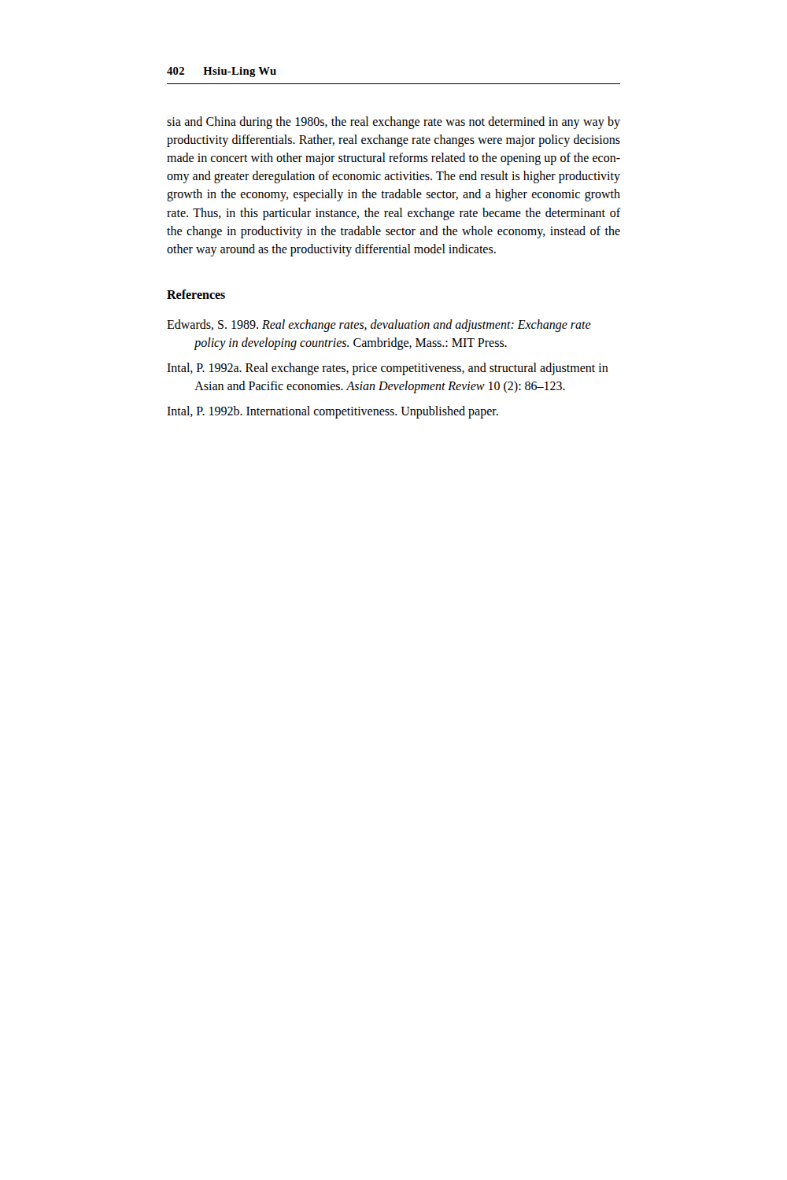402 Hsiu-Ling Wu
sia and China during the 1980s, the real exchange rate was not determined in any way by productivity differentials. Rather, real exchange rate changes were major policy decisions made in concert with other major structural reforms related to the opening up of the economy and greater deregulation of economic activities. The end result is higher productivity growth in the economy, especially in the tradable sector, and a higher economic growth rate. Thus, in this particular instance, the real exchange rate became the determinant of the change in productivity in the tradable sector and the whole economy, instead of the other way around as the productivity differential model indicates.
References
Edwards, S. 1989. Real exchange rates, devaluation and adjustment: Exchange rate policy in developing countries. Cambridge, Mass.: MIT Press.
Intal, P. 1992a. Real exchange rates, price competitiveness, and structural adjustment in Asian and Pacific economies. Asian Development Review 10 (2): 86–123.
Intal, P. 1992b. International competitiveness. Unpublished paper.